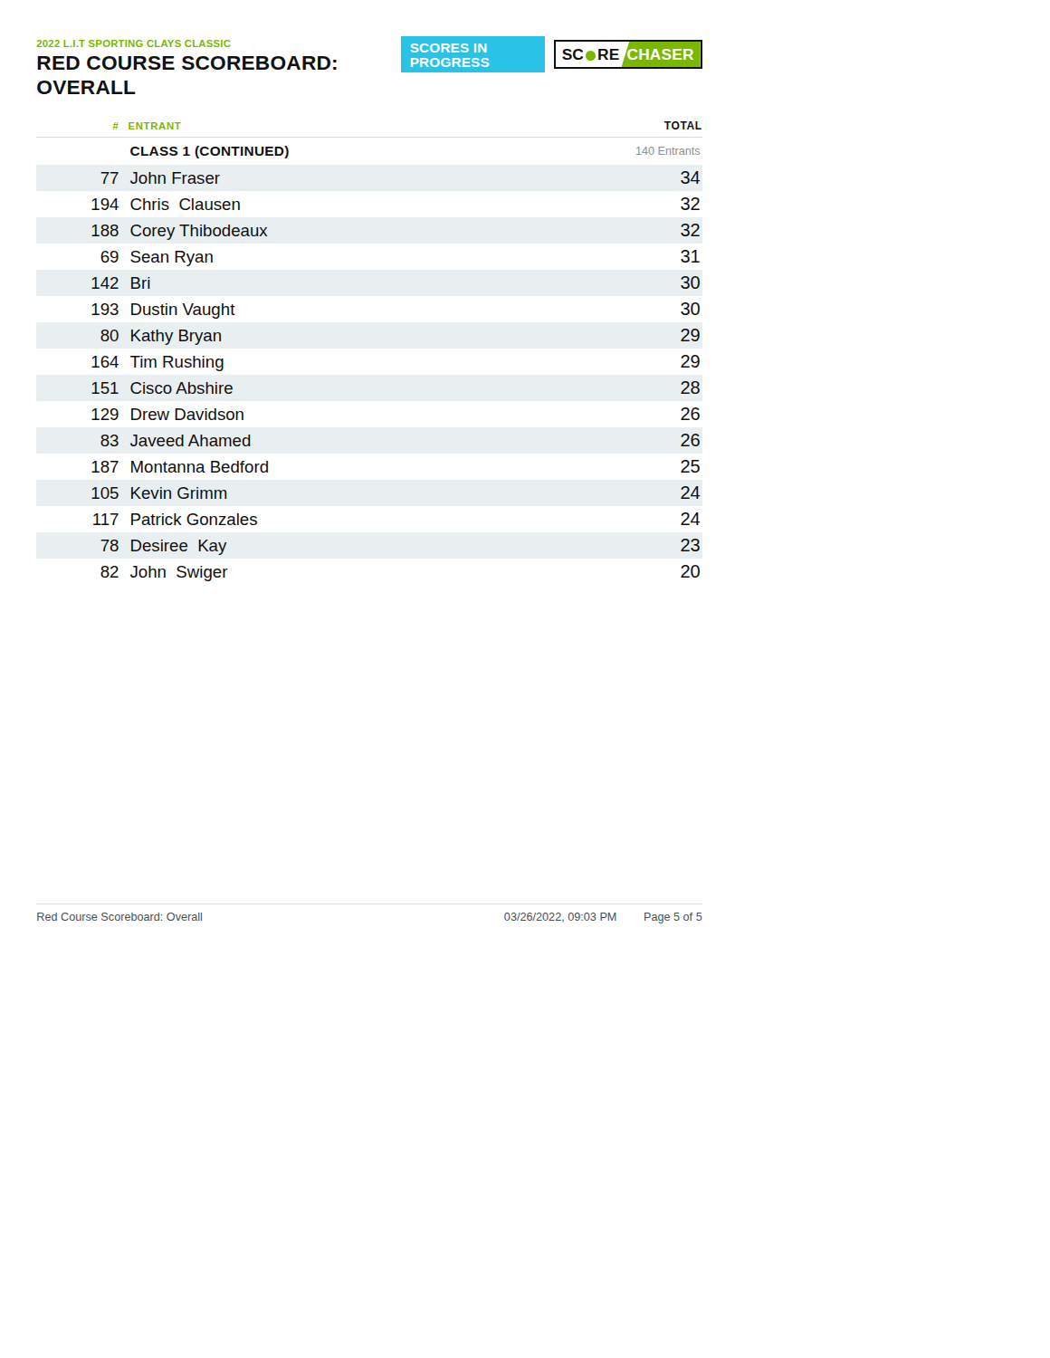2022 L.I.T Sporting Clays Classic
Red Course Scoreboard: Overall
Scores in Progress
SC RE CHASER
| # | Entrant | Total |
| --- | --- | --- |
| | Class 1 (Continued) | 140 Entrants |
| 77 | John Fraser | 34 |
| 194 | Chris Clausen | 32 |
| 188 | Corey Thibodeaux | 32 |
| 69 | Sean Ryan | 31 |
| 142 | Bri | 30 |
| 193 | Dustin Vaught | 30 |
| 80 | Kathy Bryan | 29 |
| 164 | Tim Rushing | 29 |
| 151 | Cisco Abshire | 28 |
| 129 | Drew Davidson | 26 |
| 83 | Javeed Ahamed | 26 |
| 187 | Montanna Bedford | 25 |
| 105 | Kevin Grimm | 24 |
| 117 | Patrick Gonzales | 24 |
| 78 | Desiree Kay | 23 |
| 82 | John Swiger | 20 |
Red Course Scoreboard: Overall
03/26/2022, 09:03 PM Page 5 of 5